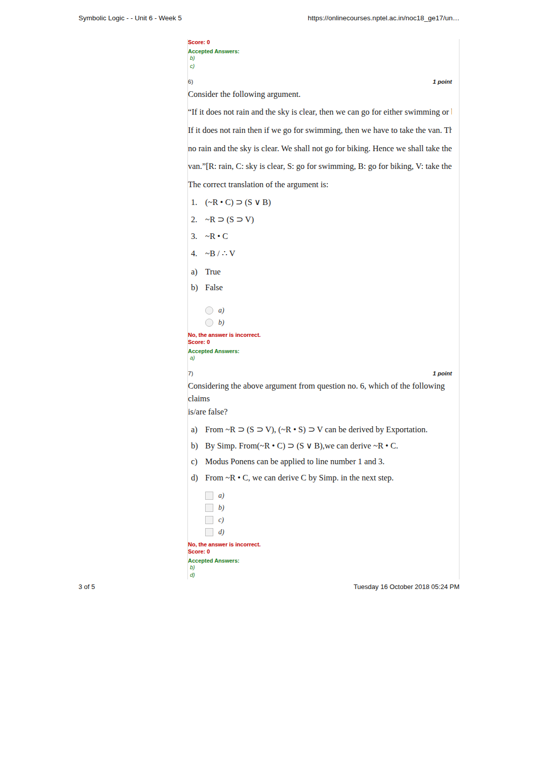Symbolic Logic - - Unit 6 - Week 5
https://onlinecourses.nptel.ac.in/noc18_ge17/un…
Score: 0
Accepted Answers:
b)
c)
6)
1 point
Consider the following argument.
“If it does not rain and the sky is clear, then we can go for either swimming or biking.
If it does not rain then if we go for swimming, then we have to take the van. There is
no rain and the sky is clear. We shall not go for biking. Hence we shall take the
van.”[R: rain, C: sky is clear, S: go for swimming, B: go for biking, V: take the van]
The correct translation of the argument is:
1.(~R • C) ⊃ (S ∨ B)
2.~R ⊃ (S ⊃ V)
3.~R • C
4.~B / ∴ V
a) True
b) False
a)
b)
No, the answer is incorrect.
Score: 0
Accepted Answers:
a)
7)
1 point
Considering the above argument from question no. 6, which of the following claims
is/are false?
a) From ~R ⊃ (S ⊃ V), (~R • S) ⊃ V can be derived by Exportation.
b) By Simp. From(~R • C) ⊃ (S ∨ B),we can derive ~R • C.
c) Modus Ponens can be applied to line number 1 and 3.
d) From ~R • C, we can derive C by Simp. in the next step.
a)
b)
c)
d)
No, the answer is incorrect.
Score: 0
Accepted Answers:
b)
d)
3 of 5
Tuesday 16 October 2018 05:24 PM